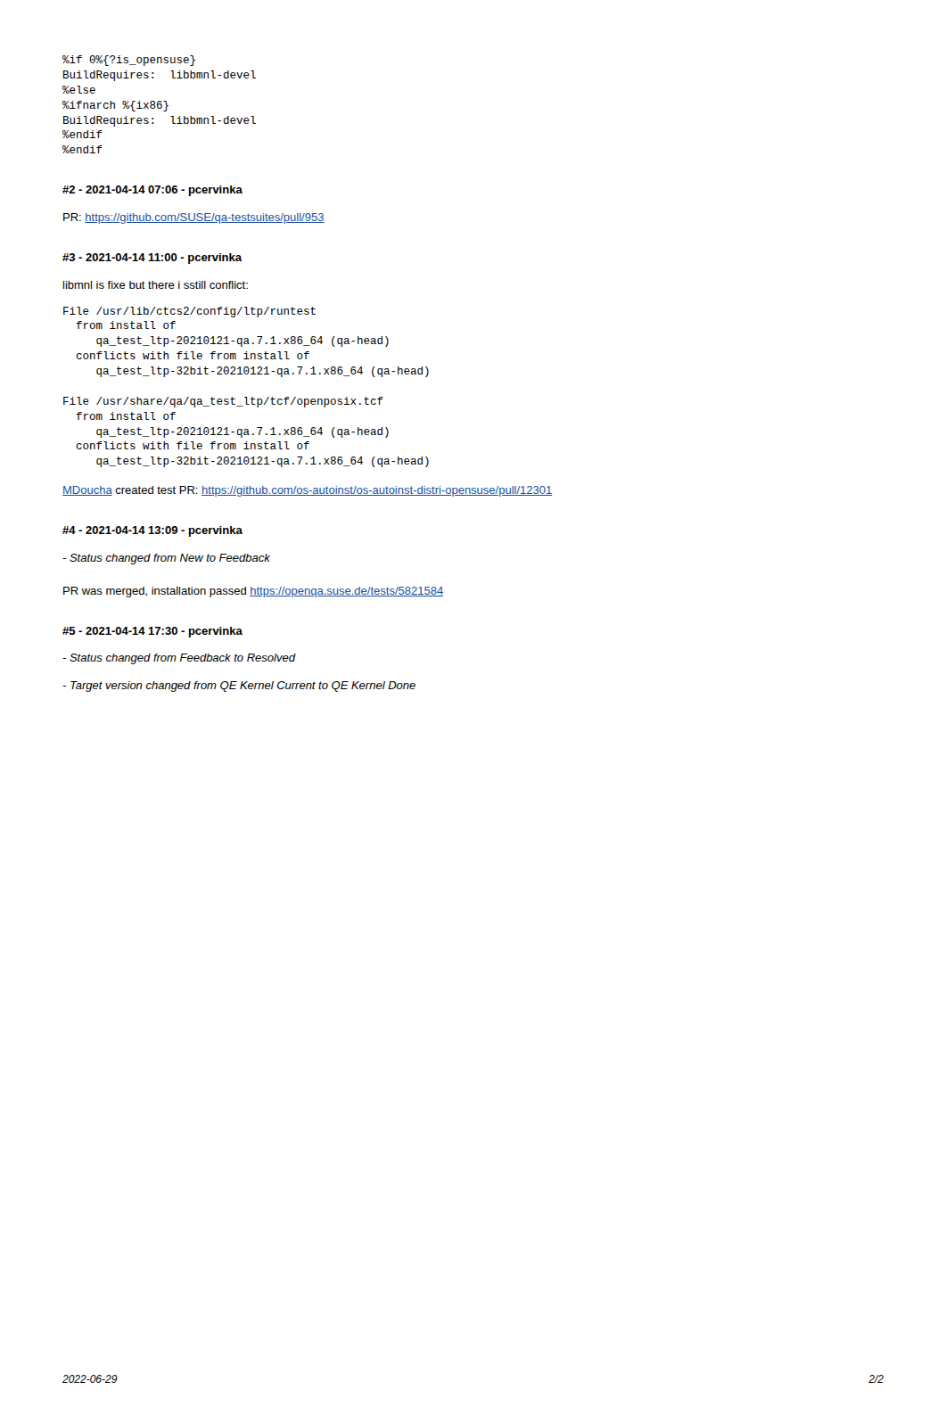%if 0%{?is_opensuse}
BuildRequires:  libbmnl-devel
%else
%ifnarch %{ix86}
BuildRequires:  libbmnl-devel
%endif
%endif
#2 - 2021-04-14 07:06 - pcervinka
PR: https://github.com/SUSE/qa-testsuites/pull/953
#3 - 2021-04-14 11:00 - pcervinka
libmnl is fixe but there i sstill conflict:
File /usr/lib/ctcs2/config/ltp/runtest
  from install of
     qa_test_ltp-20210121-qa.7.1.x86_64 (qa-head)
  conflicts with file from install of
     qa_test_ltp-32bit-20210121-qa.7.1.x86_64 (qa-head)

File /usr/share/qa/qa_test_ltp/tcf/openposix.tcf
  from install of
     qa_test_ltp-20210121-qa.7.1.x86_64 (qa-head)
  conflicts with file from install of
     qa_test_ltp-32bit-20210121-qa.7.1.x86_64 (qa-head)
MDoucha created test PR: https://github.com/os-autoinst/os-autoinst-distri-opensuse/pull/12301
#4 - 2021-04-14 13:09 - pcervinka
- Status changed from New to Feedback
PR was merged, installation passed https://openqa.suse.de/tests/5821584
#5 - 2021-04-14 17:30 - pcervinka
- Status changed from Feedback to Resolved
- Target version changed from QE Kernel Current to QE Kernel Done
2022-06-29 2/2